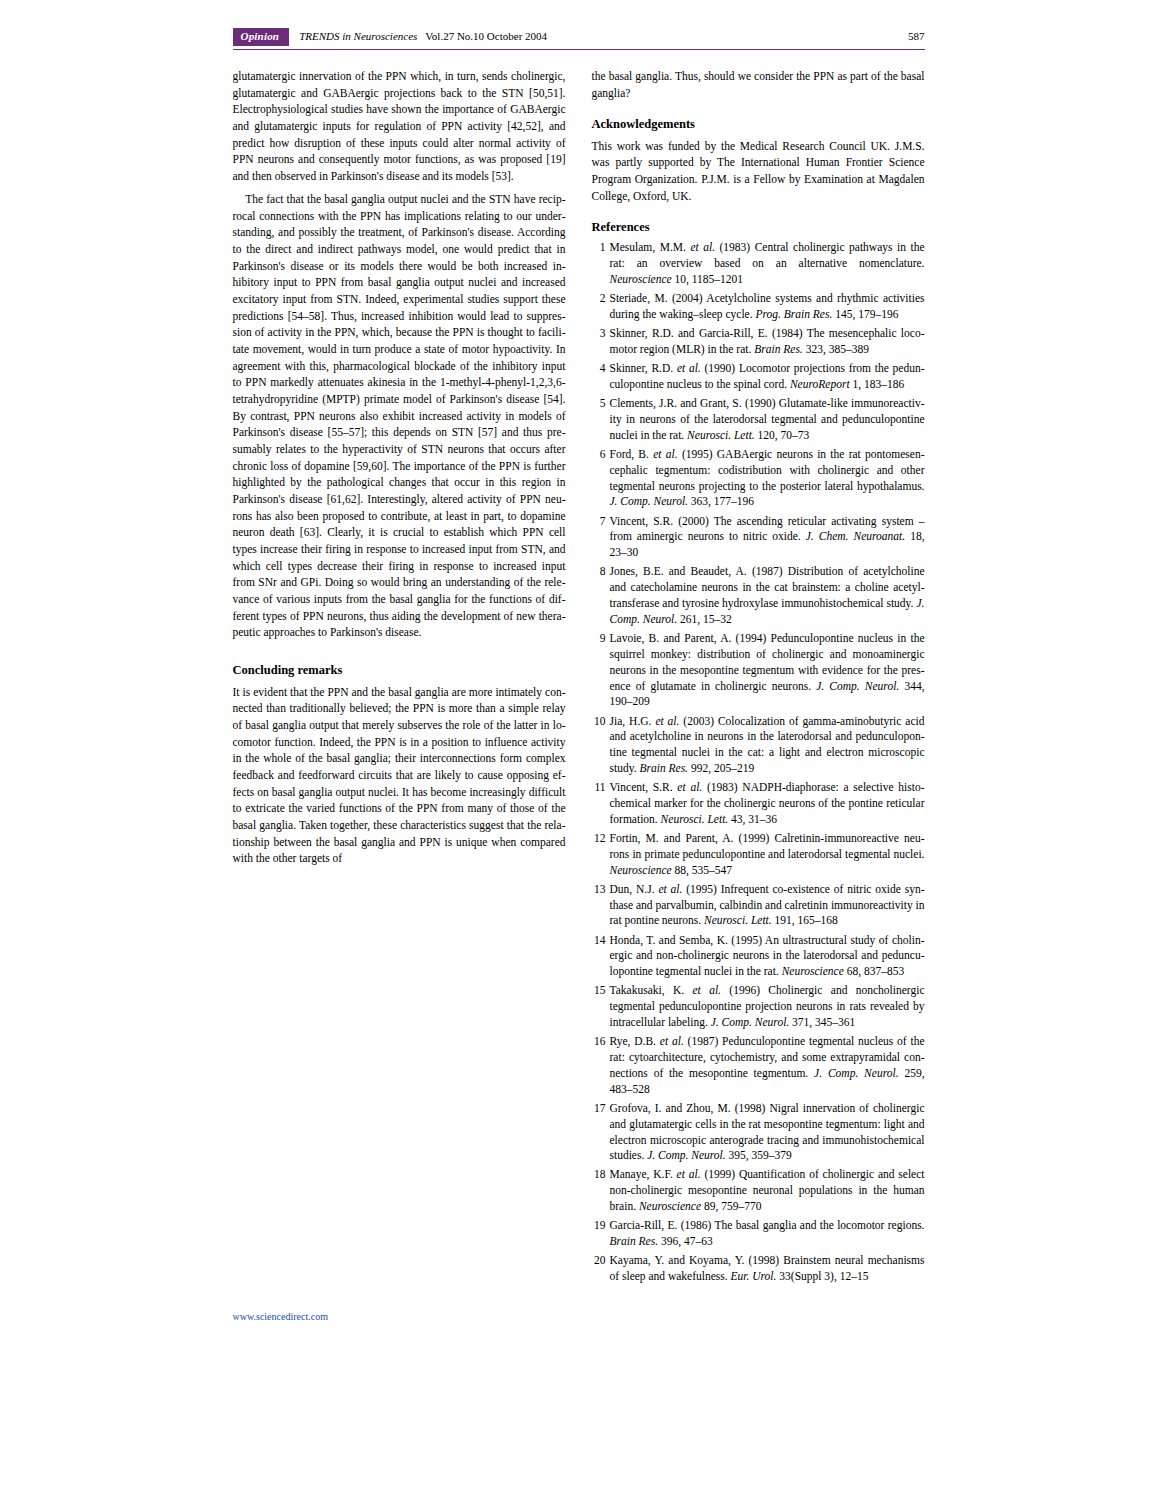Opinion TRENDS in Neurosciences Vol.27 No.10 October 2004 587
glutamatergic innervation of the PPN which, in turn, sends cholinergic, glutamatergic and GABAergic projections back to the STN [50,51]. Electrophysiological studies have shown the importance of GABAergic and glutamatergic inputs for regulation of PPN activity [42,52], and predict how disruption of these inputs could alter normal activity of PPN neurons and consequently motor functions, as was proposed [19] and then observed in Parkinson's disease and its models [53].
The fact that the basal ganglia output nuclei and the STN have reciprocal connections with the PPN has implications relating to our understanding, and possibly the treatment, of Parkinson's disease. According to the direct and indirect pathways model, one would predict that in Parkinson's disease or its models there would be both increased inhibitory input to PPN from basal ganglia output nuclei and increased excitatory input from STN. Indeed, experimental studies support these predictions [54–58]. Thus, increased inhibition would lead to suppression of activity in the PPN, which, because the PPN is thought to facilitate movement, would in turn produce a state of motor hypoactivity. In agreement with this, pharmacological blockade of the inhibitory input to PPN markedly attenuates akinesia in the 1-methyl-4-phenyl-1,2,3,6-tetrahydropyridine (MPTP) primate model of Parkinson's disease [54]. By contrast, PPN neurons also exhibit increased activity in models of Parkinson's disease [55–57]; this depends on STN [57] and thus presumably relates to the hyperactivity of STN neurons that occurs after chronic loss of dopamine [59,60]. The importance of the PPN is further highlighted by the pathological changes that occur in this region in Parkinson's disease [61,62]. Interestingly, altered activity of PPN neurons has also been proposed to contribute, at least in part, to dopamine neuron death [63]. Clearly, it is crucial to establish which PPN cell types increase their firing in response to increased input from STN, and which cell types decrease their firing in response to increased input from SNr and GPi. Doing so would bring an understanding of the relevance of various inputs from the basal ganglia for the functions of different types of PPN neurons, thus aiding the development of new therapeutic approaches to Parkinson's disease.
Concluding remarks
It is evident that the PPN and the basal ganglia are more intimately connected than traditionally believed; the PPN is more than a simple relay of basal ganglia output that merely subserves the role of the latter in locomotor function. Indeed, the PPN is in a position to influence activity in the whole of the basal ganglia; their interconnections form complex feedback and feedforward circuits that are likely to cause opposing effects on basal ganglia output nuclei. It has become increasingly difficult to extricate the varied functions of the PPN from many of those of the basal ganglia. Taken together, these characteristics suggest that the relationship between the basal ganglia and PPN is unique when compared with the other targets of
the basal ganglia. Thus, should we consider the PPN as part of the basal ganglia?
Acknowledgements
This work was funded by the Medical Research Council UK. J.M.S. was partly supported by The International Human Frontier Science Program Organization. P.J.M. is a Fellow by Examination at Magdalen College, Oxford, UK.
References
1 Mesulam, M.M. et al. (1983) Central cholinergic pathways in the rat: an overview based on an alternative nomenclature. Neuroscience 10, 1185–1201
2 Steriade, M. (2004) Acetylcholine systems and rhythmic activities during the waking–sleep cycle. Prog. Brain Res. 145, 179–196
3 Skinner, R.D. and Garcia-Rill, E. (1984) The mesencephalic locomotor region (MLR) in the rat. Brain Res. 323, 385–389
4 Skinner, R.D. et al. (1990) Locomotor projections from the pedunculopontine nucleus to the spinal cord. NeuroReport 1, 183–186
5 Clements, J.R. and Grant, S. (1990) Glutamate-like immunoreactivity in neurons of the laterodorsal tegmental and pedunculopontine nuclei in the rat. Neurosci. Lett. 120, 70–73
6 Ford, B. et al. (1995) GABAergic neurons in the rat pontomesencephalic tegmentum: codistribution with cholinergic and other tegmental neurons projecting to the posterior lateral hypothalamus. J. Comp. Neurol. 363, 177–196
7 Vincent, S.R. (2000) The ascending reticular activating system – from aminergic neurons to nitric oxide. J. Chem. Neuroanat. 18, 23–30
8 Jones, B.E. and Beaudet, A. (1987) Distribution of acetylcholine and catecholamine neurons in the cat brainstem: a choline acetyltransferase and tyrosine hydroxylase immunohistochemical study. J. Comp. Neurol. 261, 15–32
9 Lavoie, B. and Parent, A. (1994) Pedunculopontine nucleus in the squirrel monkey: distribution of cholinergic and monoaminergic neurons in the mesopontine tegmentum with evidence for the presence of glutamate in cholinergic neurons. J. Comp. Neurol. 344, 190–209
10 Jia, H.G. et al. (2003) Colocalization of gamma-aminobutyric acid and acetylcholine in neurons in the laterodorsal and pedunculopontine tegmental nuclei in the cat: a light and electron microscopic study. Brain Res. 992, 205–219
11 Vincent, S.R. et al. (1983) NADPH-diaphorase: a selective histochemical marker for the cholinergic neurons of the pontine reticular formation. Neurosci. Lett. 43, 31–36
12 Fortin, M. and Parent, A. (1999) Calretinin-immunoreactive neurons in primate pedunculopontine and laterodorsal tegmental nuclei. Neuroscience 88, 535–547
13 Dun, N.J. et al. (1995) Infrequent co-existence of nitric oxide synthase and parvalbumin, calbindin and calretinin immunoreactivity in rat pontine neurons. Neurosci. Lett. 191, 165–168
14 Honda, T. and Semba, K. (1995) An ultrastructural study of cholinergic and non-cholinergic neurons in the laterodorsal and pedunculopontine tegmental nuclei in the rat. Neuroscience 68, 837–853
15 Takakusaki, K. et al. (1996) Cholinergic and noncholinergic tegmental pedunculopontine projection neurons in rats revealed by intracellular labeling. J. Comp. Neurol. 371, 345–361
16 Rye, D.B. et al. (1987) Pedunculopontine tegmental nucleus of the rat: cytoarchitecture, cytochemistry, and some extrapyramidal connections of the mesopontine tegmentum. J. Comp. Neurol. 259, 483–528
17 Grofova, I. and Zhou, M. (1998) Nigral innervation of cholinergic and glutamatergic cells in the rat mesopontine tegmentum: light and electron microscopic anterograde tracing and immunohistochemical studies. J. Comp. Neurol. 395, 359–379
18 Manaye, K.F. et al. (1999) Quantification of cholinergic and select non-cholinergic mesopontine neuronal populations in the human brain. Neuroscience 89, 759–770
19 Garcia-Rill, E. (1986) The basal ganglia and the locomotor regions. Brain Res. 396, 47–63
20 Kayama, Y. and Koyama, Y. (1998) Brainstem neural mechanisms of sleep and wakefulness. Eur. Urol. 33(Suppl 3), 12–15
www.sciencedirect.com